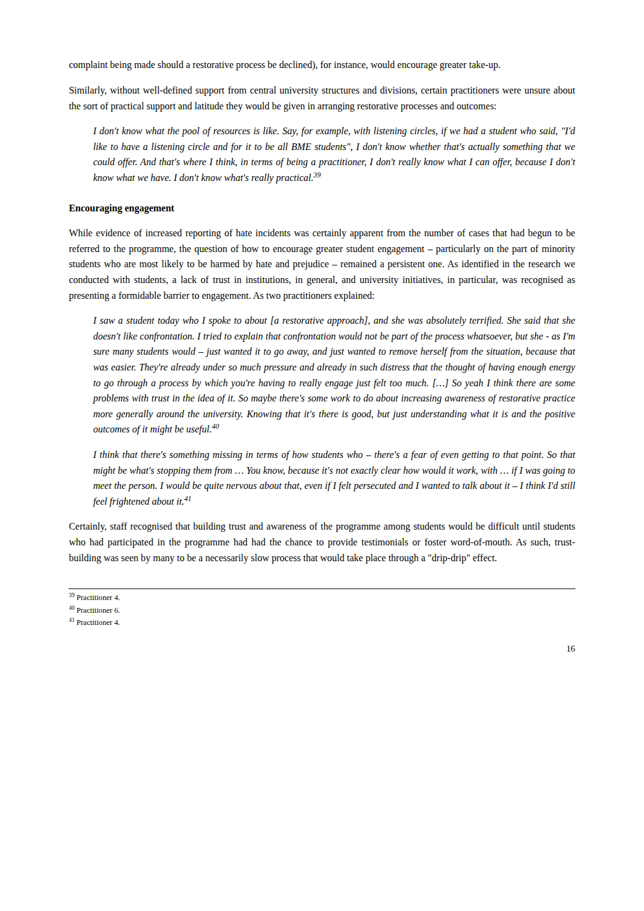complaint being made should a restorative process be declined), for instance, would encourage greater take-up.
Similarly, without well-defined support from central university structures and divisions, certain practitioners were unsure about the sort of practical support and latitude they would be given in arranging restorative processes and outcomes:
I don't know what the pool of resources is like. Say, for example, with listening circles, if we had a student who said, "I'd like to have a listening circle and for it to be all BME students", I don't know whether that's actually something that we could offer. And that's where I think, in terms of being a practitioner, I don't really know what I can offer, because I don't know what we have. I don't know what's really practical.39
Encouraging engagement
While evidence of increased reporting of hate incidents was certainly apparent from the number of cases that had begun to be referred to the programme, the question of how to encourage greater student engagement – particularly on the part of minority students who are most likely to be harmed by hate and prejudice – remained a persistent one. As identified in the research we conducted with students, a lack of trust in institutions, in general, and university initiatives, in particular, was recognised as presenting a formidable barrier to engagement. As two practitioners explained:
I saw a student today who I spoke to about [a restorative approach], and she was absolutely terrified. She said that she doesn't like confrontation. I tried to explain that confrontation would not be part of the process whatsoever, but she - as I'm sure many students would – just wanted it to go away, and just wanted to remove herself from the situation, because that was easier. They're already under so much pressure and already in such distress that the thought of having enough energy to go through a process by which you're having to really engage just felt too much. […] So yeah I think there are some problems with trust in the idea of it. So maybe there's some work to do about increasing awareness of restorative practice more generally around the university. Knowing that it's there is good, but just understanding what it is and the positive outcomes of it might be useful.40
I think that there's something missing in terms of how students who – there's a fear of even getting to that point. So that might be what's stopping them from … You know, because it's not exactly clear how would it work, with … if I was going to meet the person. I would be quite nervous about that, even if I felt persecuted and I wanted to talk about it – I think I'd still feel frightened about it.41
Certainly, staff recognised that building trust and awareness of the programme among students would be difficult until students who had participated in the programme had had the chance to provide testimonials or foster word-of-mouth. As such, trust-building was seen by many to be a necessarily slow process that would take place through a "drip-drip" effect.
39 Practitioner 4.
40 Practitioner 6.
41 Practitioner 4.
16